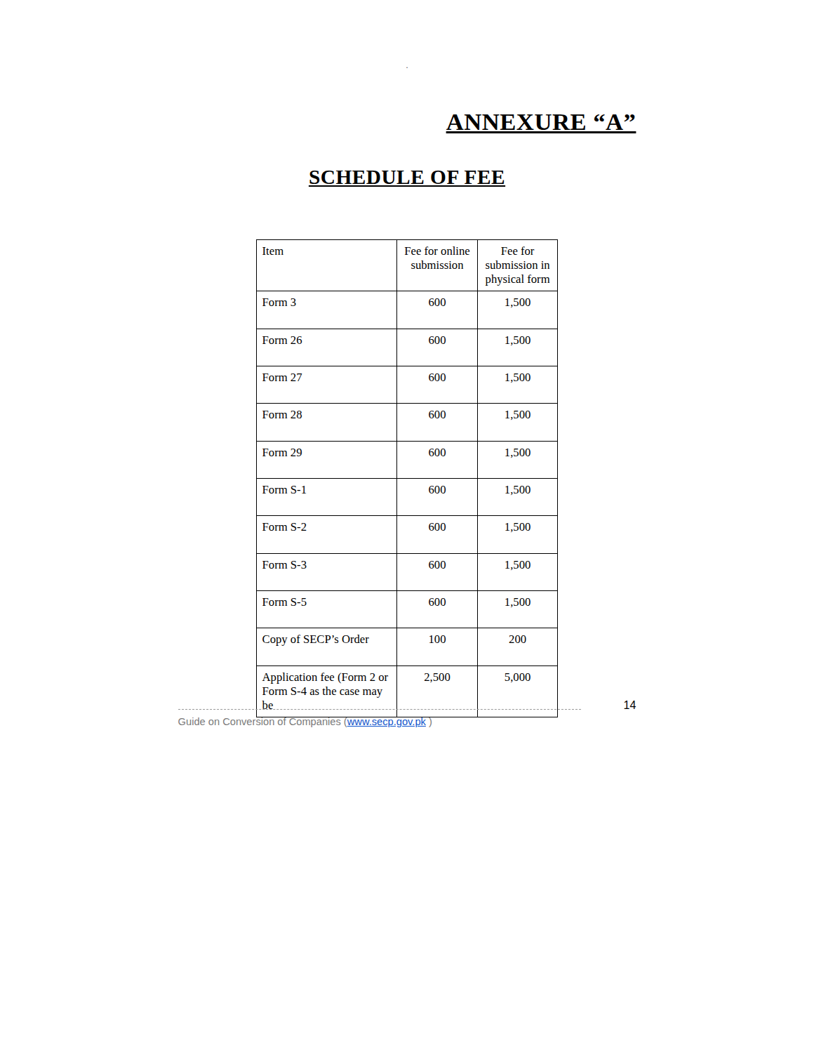.
ANNEXURE “A”
SCHEDULE OF FEE
| Item | Fee for online submission | Fee for submission in physical form |
| --- | --- | --- |
| Form 3 | 600 | 1,500 |
| Form 26 | 600 | 1,500 |
| Form 27 | 600 | 1,500 |
| Form 28 | 600 | 1,500 |
| Form 29 | 600 | 1,500 |
| Form S-1 | 600 | 1,500 |
| Form S-2 | 600 | 1,500 |
| Form S-3 | 600 | 1,500 |
| Form S-5 | 600 | 1,500 |
| Copy of SECP’s Order | 100 | 200 |
| Application fee (Form 2 or Form S-4 as the case may be | 2,500 | 5,000 |
14
Guide on Conversion of Companies (www.secp.gov.pk )